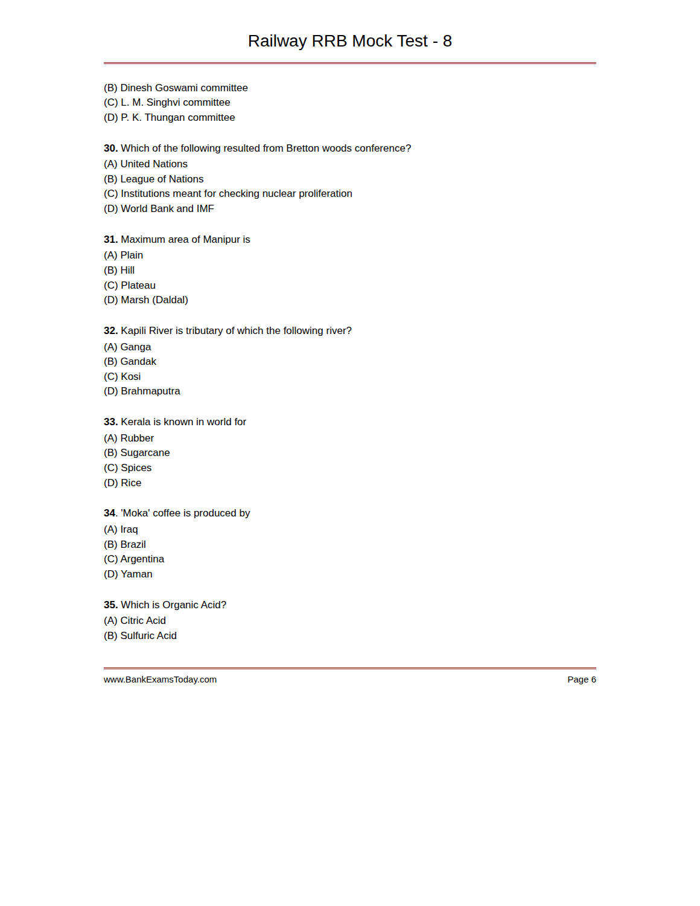Railway RRB Mock Test - 8
(B) Dinesh Goswami committee
(C) L. M. Singhvi committee
(D) P. K. Thungan committee
30. Which of the following resulted from Bretton woods conference?
(A) United Nations
(B) League of Nations
(C) Institutions meant for checking nuclear proliferation
(D) World Bank and IMF
31. Maximum area of Manipur is
(A) Plain
(B) Hill
(C) Plateau
(D) Marsh (Daldal)
32. Kapili River is tributary of which the following river?
(A) Ganga
(B) Gandak
(C) Kosi
(D) Brahmaputra
33. Kerala is known in world for
(A) Rubber
(B) Sugarcane
(C) Spices
(D) Rice
34. 'Moka' coffee is produced by
(A) Iraq
(B) Brazil
(C) Argentina
(D) Yaman
35. Which is Organic Acid?
(A) Citric Acid
(B) Sulfuric Acid
www.BankExamsToday.com Page 6